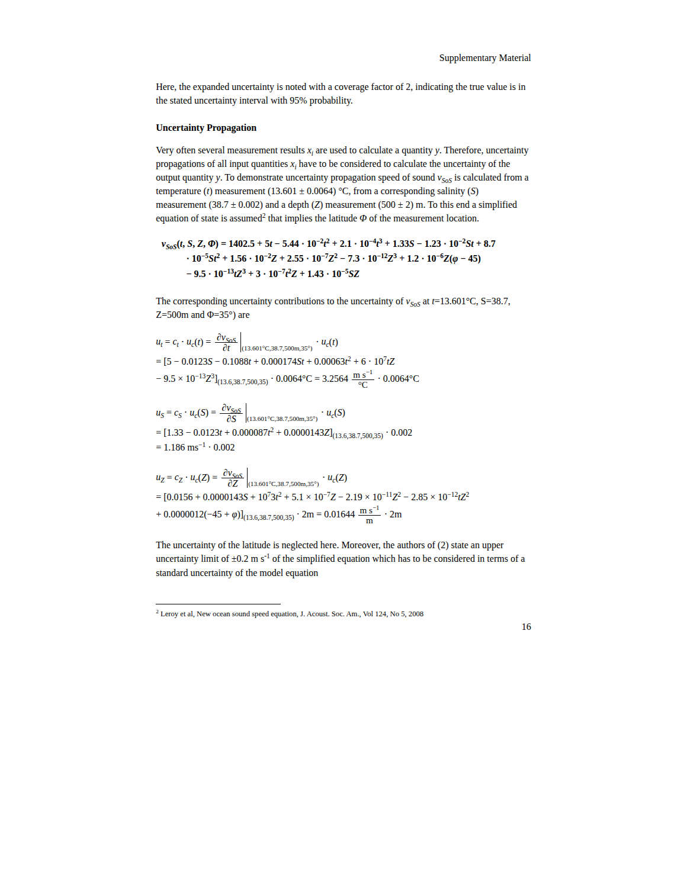Supplementary Material
Here, the expanded uncertainty is noted with a coverage factor of 2, indicating the true value is in the stated uncertainty interval with 95% probability.
Uncertainty Propagation
Very often several measurement results xi are used to calculate a quantity y. Therefore, uncertainty propagations of all input quantities xi have to be considered to calculate the uncertainty of the output quantity y. To demonstrate uncertainty propagation speed of sound vSoS is calculated from a temperature (t) measurement (13.601 ± 0.0064) °C, from a corresponding salinity (S) measurement (38.7 ± 0.002) and a depth (Z) measurement (500 ± 2) m. To this end a simplified equation of state is assumed2 that implies the latitude Φ of the measurement location.
vSoS(t, S, Z, Φ) = 1402.5 + 5t − 5.44 · 10−2t2 + 2.1 · 10−4t3 + 1.33S − 1.23 · 10−2St + 8.7
· 10−5St2 + 1.56 · 10−2Z + 2.55 · 10−7Z2 − 7.3 · 10−12Z3 + 1.2 · 10−6Z(φ − 45)
− 9.5 · 10−13tZ3 + 3 · 10−7t2Z + 1.43 · 10−5SZ
The corresponding uncertainty contributions to the uncertainty of vSoS at t=13.601°C, S=38.7, Z=500m and Φ=35°) are
ut = ct · uc(t) = ∂vSoS∂t (13.601°C,38.7,500m,35°) · uc(t)
= [5 − 0.0123S − 0.1088t + 0.000174St + 0.00063t2 + 6 · 107tZ
− 9.5 × 10−13Z3](13.6,38.7,500,35) · 0.0064°C = 3.2564 m s−1°C · 0.0064°C
uS = cS · uc(S) = ∂vSoS∂S (13.601°C,38.7,500m,35°) · uc(S)
= [1.33 − 0.0123t + 0.000087t2 + 0.0000143Z](13.6,38.7,500,35) · 0.002
= 1.186 ms−1 · 0.002
uZ = cZ · uc(Z) = ∂vSoS∂Z (13.601°C,38.7,500m,35°) · uc(Z)
= [0.0156 + 0.0000143S + 1073t2 + 5.1 × 10−7Z − 2.19 × 10−11Z2 − 2.85 × 10−12tZ2
+ 0.0000012(−45 + φ)](13.6,38.7,500,35) · 2m = 0.01644 m s−1 m · 2m
The uncertainty of the latitude is neglected here. Moreover, the authors of (2) state an upper uncertainty limit of ±0.2 m s-1 of the simplified equation which has to be considered in terms of a standard uncertainty of the model equation
2 Leroy et al, New ocean sound speed equation, J. Acoust. Soc. Am., Vol 124, No 5, 2008
16